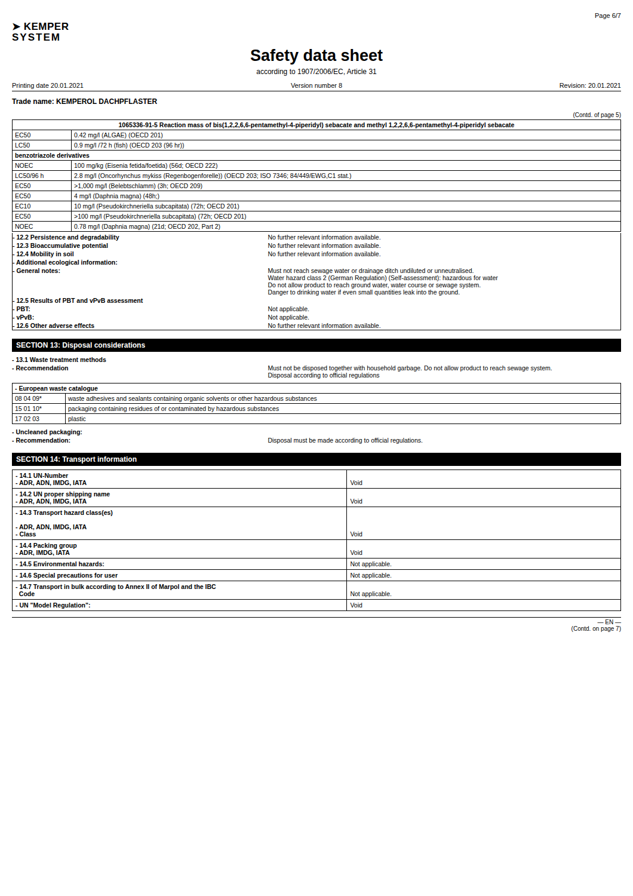Page 6/7
➤ KEMPER
SYSTEM
Safety data sheet
according to 1907/2006/EC, Article 31
Printing date 20.01.2021
Version number 8
Revision: 20.01.2021
Trade name: KEMPEROL DACHPFLASTER
(Contd. of page 5)
| 1065336-91-5 Reaction mass of bis(1,2,2,6,6-pentamethyl-4-piperidyl) sebacate and methyl 1,2,2,6,6-pentamethyl-4-piperidyl sebacate |
| EC50 | 0.42 mg/l (ALGAE) (OECD 201) |
| LC50 | 0.9 mg/l /72 h (fish) (OECD 203 (96 hr)) |
| benzotriazole derivatives |
| NOEC | 100 mg/kg (Eisenia fetida/foetida) (56d; OECD 222) |
| LC50/96 h | 2.8 mg/l (Oncorhynchus mykiss (Regenbogenforelle)) (OECD 203; ISO 7346; 84/449/EWG,C1 stat.) |
| EC50 | >1,000 mg/l (Belebtschlamm) (3h; OECD 209) |
| EC50 | 4 mg/l (Daphnia magna) (48h;) |
| EC10 | 10 mg/l (Pseudokirchneriella subcapitata) (72h; OECD 201) |
| EC50 | >100 mg/l (Pseudokirchneriella subcapitata) (72h; OECD 201) |
| NOEC | 0.78 mg/l (Daphnia magna) (21d; OECD 202, Part 2) |
| - 12.2 Persistence and degradability | No further relevant information available. |
| - 12.3 Bioaccumulative potential | No further relevant information available. |
| - 12.4 Mobility in soil | No further relevant information available. |
| - Additional ecological information: | |
| - General notes: | Must not reach sewage water or drainage ditch undiluted or unneutralised. Water hazard class 2 (German Regulation) (Self-assessment): hazardous for water Do not allow product to reach ground water, water course or sewage system. Danger to drinking water if even small quantities leak into the ground. |
| - 12.5 Results of PBT and vPvB assessment | |
| - PBT: | Not applicable. |
| - vPvB: | Not applicable. |
| - 12.6 Other adverse effects | No further relevant information available. |
SECTION 13: Disposal considerations
| - 13.1 Waste treatment methods | |
| - Recommendation | Must not be disposed together with household garbage. Do not allow product to reach sewage system. Disposal according to official regulations |
| - European waste catalogue |
| 08 04 09* | waste adhesives and sealants containing organic solvents or other hazardous substances |
| 15 01 10* | packaging containing residues of or contaminated by hazardous substances |
| 17 02 03 | plastic |
| - Uncleaned packaging: | |
| - Recommendation: | Disposal must be made according to official regulations. |
SECTION 14: Transport information
| - 14.1 UN-Number - ADR, ADN, IMDG, IATA | Void |
| - 14.2 UN proper shipping name - ADR, ADN, IMDG, IATA | Void |
| - 14.3 Transport hazard class(es) - ADR, ADN, IMDG, IATA - Class | Void |
| - 14.4 Packing group - ADR, IMDG, IATA | Void |
| - 14.5 Environmental hazards: | Not applicable. |
| - 14.6 Special precautions for user | Not applicable. |
| - 14.7 Transport in bulk according to Annex II of Marpol and the IBC Code | Not applicable. |
| - UN "Model Regulation": | Void |
— EN —
(Contd. on page 7)